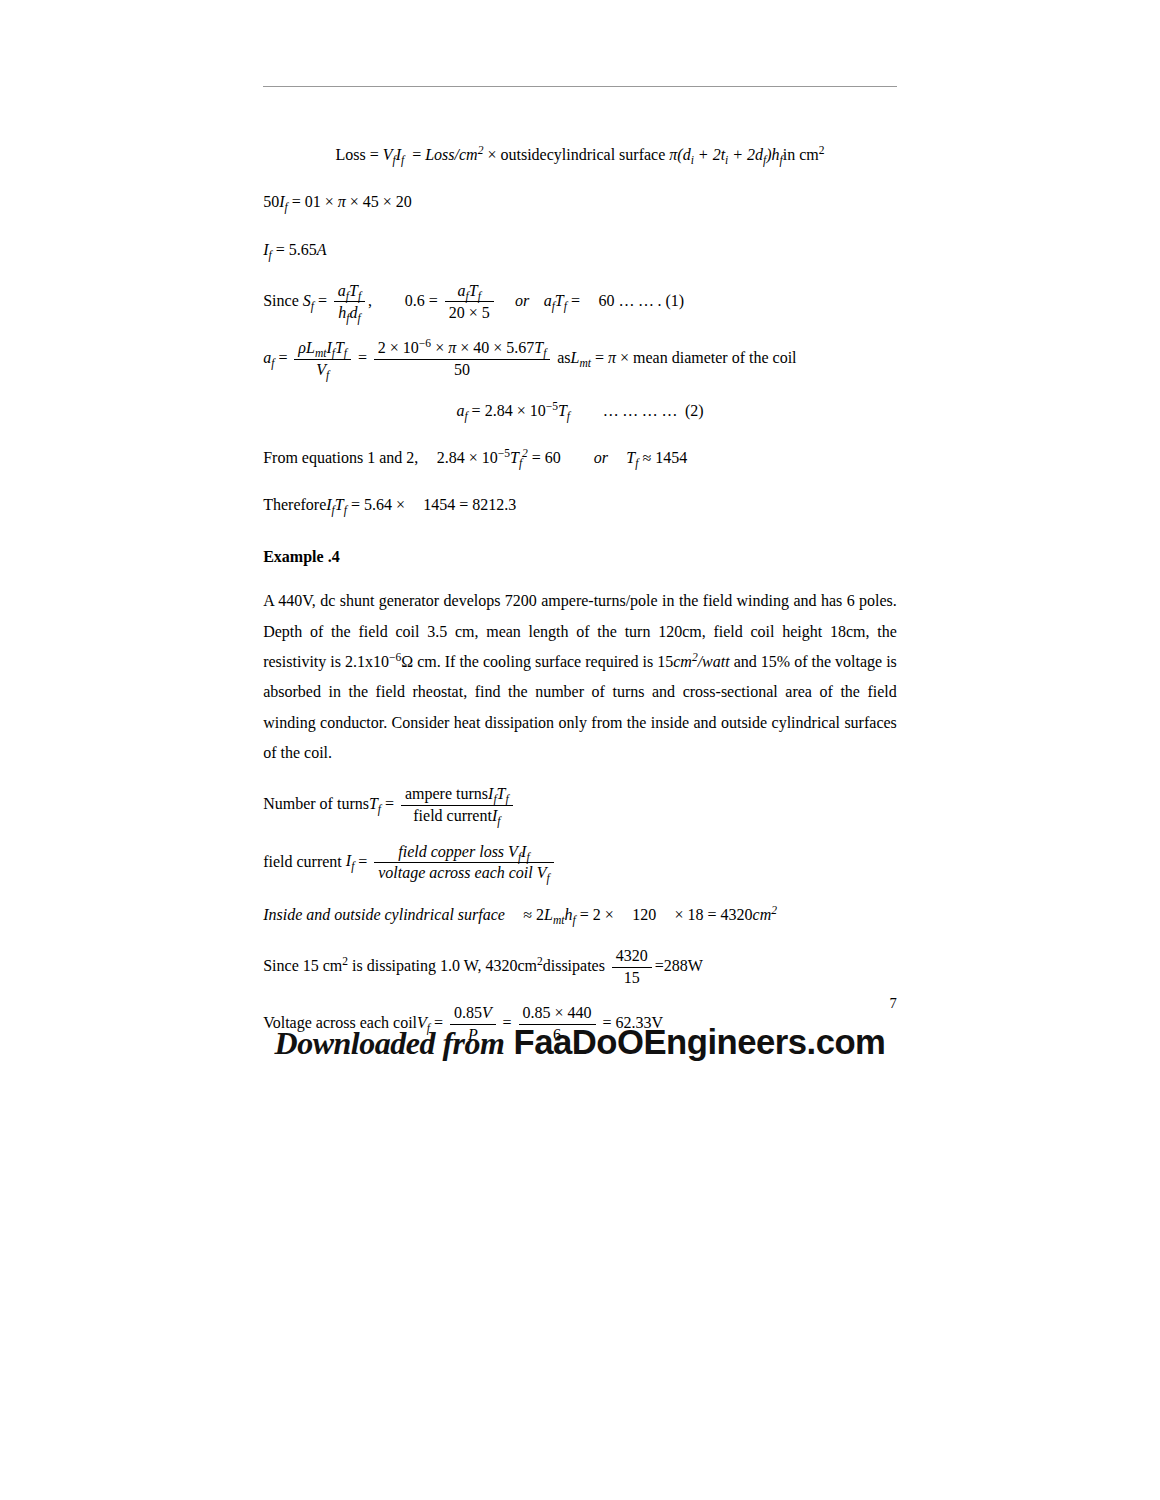Loss = VfIf = Loss/cm2 × outsidecylindrical surface π(di + 2ti + 2df)hfin cm2
50If = 01 × π × 45 × 20
If = 5.65A
Since Sf = afTf hfdf, 0.6 = afTf 20 × 5 or afTf = 60 ……. (1)
af = ρLmtIfTf Vf = 2 × 10−6 × π × 40 × 5.67Tf 50 asLmt = π × mean diameter of the coil
af = 2.84 × 10−5Tf ………… (2)
From equations 1 and 2, 2.84 × 10−5Tf2 = 60 or Tf ≈ 1454
ThereforeIfTf = 5.64 × 1454 = 8212.3
Example .4
A 440V, dc shunt generator develops 7200 ampere-turns/pole in the field winding and has 6 poles. Depth of the field coil 3.5 cm, mean length of the turn 120cm, field coil height 18cm, the resistivity is 2.1x10−6Ω cm. If the cooling surface required is 15cm2/watt and 15% of the voltage is absorbed in the field rheostat, find the number of turns and cross-sectional area of the field winding conductor. Consider heat dissipation only from the inside and outside cylindrical surfaces of the coil.
Number of turnsTf = ampere turnsIfTf field currentIf
field current If = field copper loss VfIf voltage across each coil Vf
Inside and outside cylindrical surface ≈ 2Lmthf = 2 × 120 × 18 = 4320cm2
Since 15 cm2 is dissipating 1.0 W, 4320cm2dissipates 432015=288W
Voltage across each coilVf = 0.85V P = 0.85 × 4406 = 62.33V
7
Downloaded from FaaDoOEngineers.com